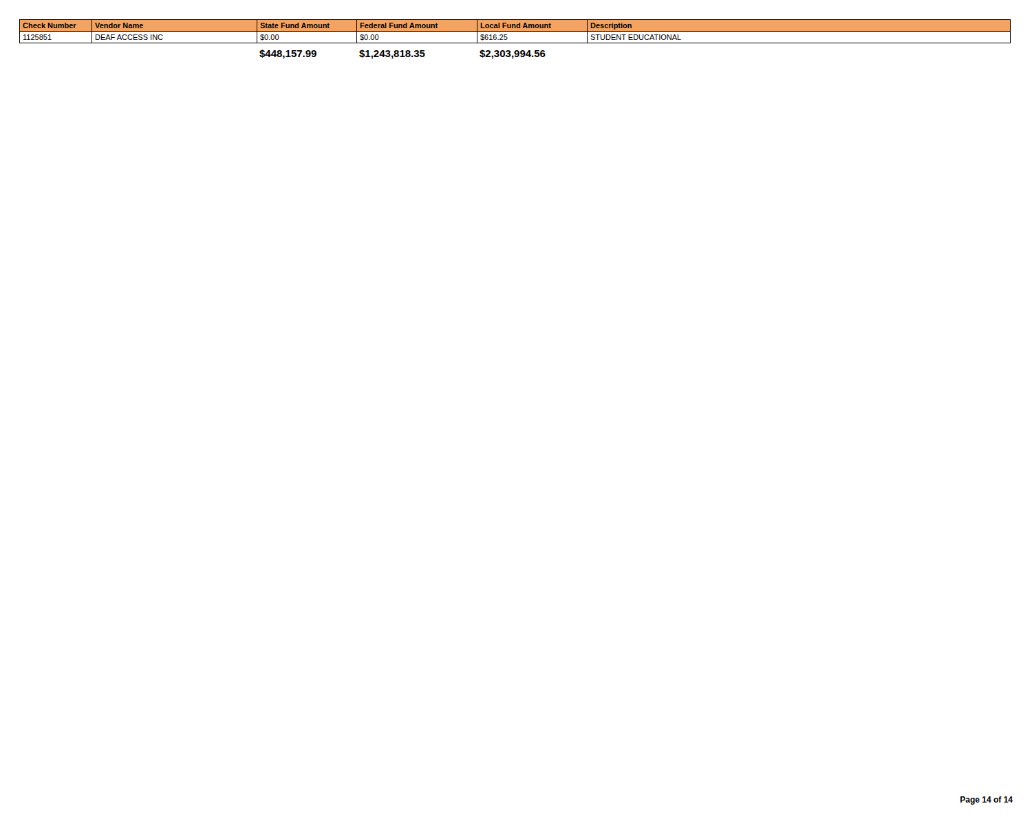| Check Number | Vendor Name | State Fund Amount | Federal Fund Amount | Local Fund Amount | Description |
| --- | --- | --- | --- | --- | --- |
| 1125851 | DEAF ACCESS INC | $0.00 | $0.00 | $616.25 | STUDENT EDUCATIONAL |
| | | $448,157.99 | $1,243,818.35 | $2,303,994.56 | |
Page 14 of 14